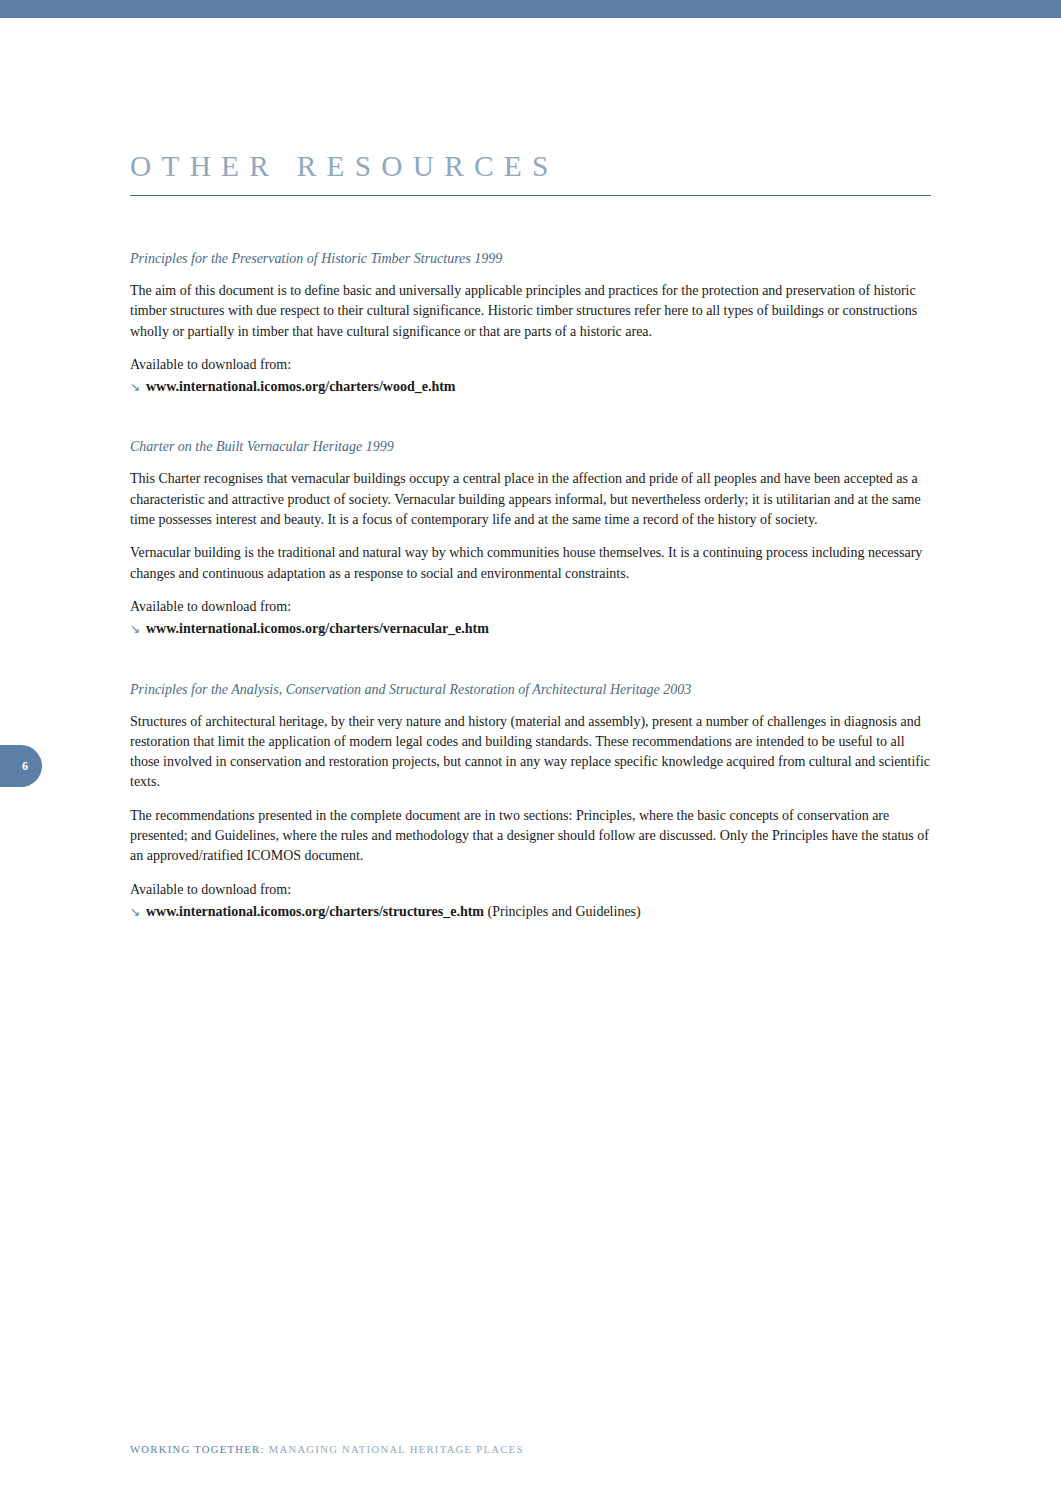6
OTHER RESOURCES
Principles for the Preservation of Historic Timber Structures 1999
The aim of this document is to define basic and universally applicable principles and practices for the protection and preservation of historic timber structures with due respect to their cultural significance. Historic timber structures refer here to all types of buildings or constructions wholly or partially in timber that have cultural significance or that are parts of a historic area.
Available to download from:
↘www.international.icomos.org/charters/wood_e.htm
Charter on the Built Vernacular Heritage 1999
This Charter recognises that vernacular buildings occupy a central place in the affection and pride of all peoples and have been accepted as a characteristic and attractive product of society. Vernacular building appears informal, but nevertheless orderly; it is utilitarian and at the same time possesses interest and beauty. It is a focus of contemporary life and at the same time a record of the history of society.
Vernacular building is the traditional and natural way by which communities house themselves. It is a continuing process including necessary changes and continuous adaptation as a response to social and environmental constraints.
Available to download from:
↘www.international.icomos.org/charters/vernacular_e.htm
Principles for the Analysis, Conservation and Structural Restoration of Architectural Heritage 2003
Structures of architectural heritage, by their very nature and history (material and assembly), present a number of challenges in diagnosis and restoration that limit the application of modern legal codes and building standards. These recommendations are intended to be useful to all those involved in conservation and restoration projects, but cannot in any way replace specific knowledge acquired from cultural and scientific texts.
The recommendations presented in the complete document are in two sections: Principles, where the basic concepts of conservation are presented; and Guidelines, where the rules and methodology that a designer should follow are discussed. Only the Principles have the status of an approved/ratified ICOMOS document.
Available to download from:
↘www.international.icomos.org/charters/structures_e.htm (Principles and Guidelines)
WORKING TOGETHER: MANAGING NATIONAL HERITAGE PLACES